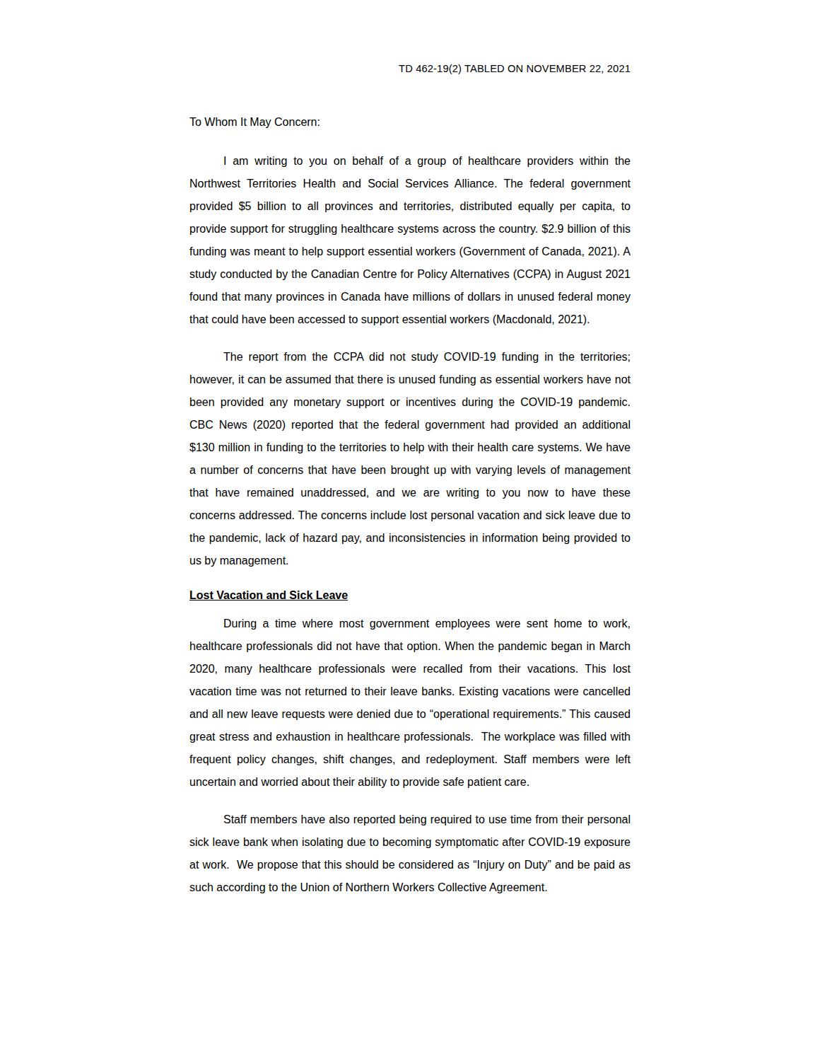TD 462-19(2) TABLED ON NOVEMBER 22, 2021
To Whom It May Concern:
I am writing to you on behalf of a group of healthcare providers within the Northwest Territories Health and Social Services Alliance. The federal government provided $5 billion to all provinces and territories, distributed equally per capita, to provide support for struggling healthcare systems across the country. $2.9 billion of this funding was meant to help support essential workers (Government of Canada, 2021). A study conducted by the Canadian Centre for Policy Alternatives (CCPA) in August 2021 found that many provinces in Canada have millions of dollars in unused federal money that could have been accessed to support essential workers (Macdonald, 2021).
The report from the CCPA did not study COVID-19 funding in the territories; however, it can be assumed that there is unused funding as essential workers have not been provided any monetary support or incentives during the COVID-19 pandemic. CBC News (2020) reported that the federal government had provided an additional $130 million in funding to the territories to help with their health care systems. We have a number of concerns that have been brought up with varying levels of management that have remained unaddressed, and we are writing to you now to have these concerns addressed. The concerns include lost personal vacation and sick leave due to the pandemic, lack of hazard pay, and inconsistencies in information being provided to us by management.
Lost Vacation and Sick Leave
During a time where most government employees were sent home to work, healthcare professionals did not have that option. When the pandemic began in March 2020, many healthcare professionals were recalled from their vacations. This lost vacation time was not returned to their leave banks. Existing vacations were cancelled and all new leave requests were denied due to “operational requirements.” This caused great stress and exhaustion in healthcare professionals. The workplace was filled with frequent policy changes, shift changes, and redeployment. Staff members were left uncertain and worried about their ability to provide safe patient care.
Staff members have also reported being required to use time from their personal sick leave bank when isolating due to becoming symptomatic after COVID-19 exposure at work. We propose that this should be considered as “Injury on Duty” and be paid as such according to the Union of Northern Workers Collective Agreement.